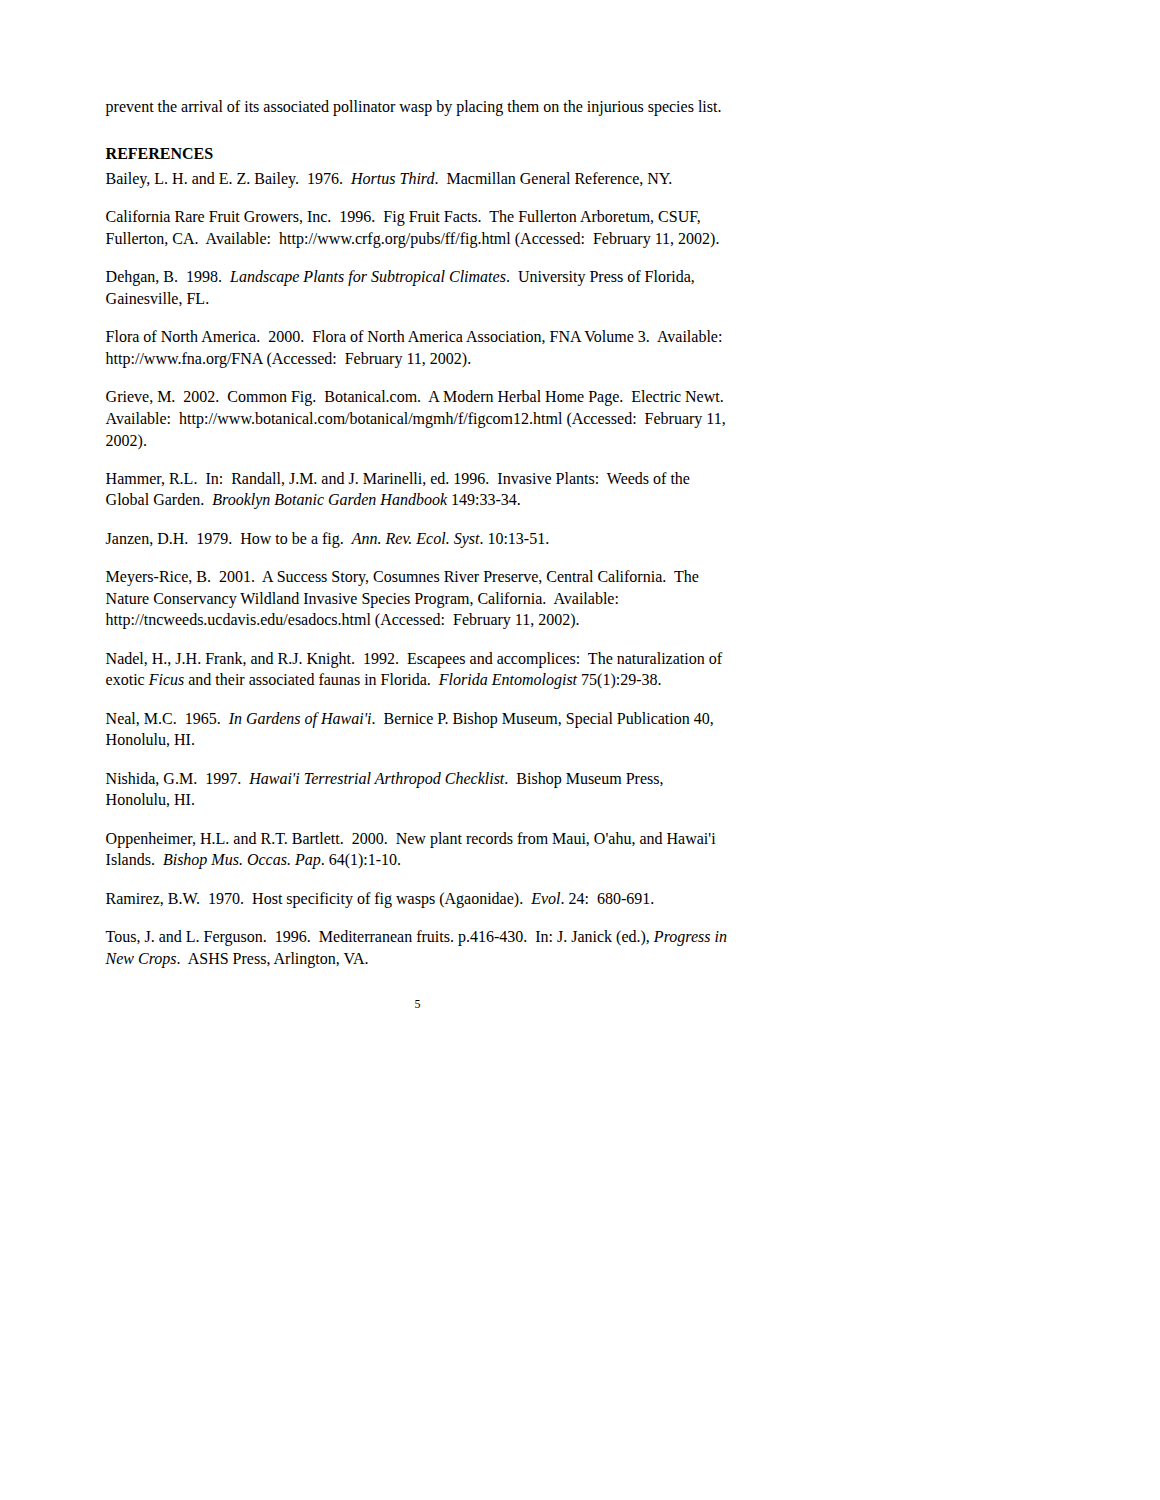prevent the arrival of its associated pollinator wasp by placing them on the injurious species list.
REFERENCES
Bailey, L. H. and E. Z. Bailey. 1976. Hortus Third. Macmillan General Reference, NY.
California Rare Fruit Growers, Inc. 1996. Fig Fruit Facts. The Fullerton Arboretum, CSUF, Fullerton, CA. Available: http://www.crfg.org/pubs/ff/fig.html (Accessed: February 11, 2002).
Dehgan, B. 1998. Landscape Plants for Subtropical Climates. University Press of Florida, Gainesville, FL.
Flora of North America. 2000. Flora of North America Association, FNA Volume 3. Available: http://www.fna.org/FNA (Accessed: February 11, 2002).
Grieve, M. 2002. Common Fig. Botanical.com. A Modern Herbal Home Page. Electric Newt. Available: http://www.botanical.com/botanical/mgmh/f/figcom12.html (Accessed: February 11, 2002).
Hammer, R.L. In: Randall, J.M. and J. Marinelli, ed. 1996. Invasive Plants: Weeds of the Global Garden. Brooklyn Botanic Garden Handbook 149:33-34.
Janzen, D.H. 1979. How to be a fig. Ann. Rev. Ecol. Syst. 10:13-51.
Meyers-Rice, B. 2001. A Success Story, Cosumnes River Preserve, Central California. The Nature Conservancy Wildland Invasive Species Program, California. Available: http://tncweeds.ucdavis.edu/esadocs.html (Accessed: February 11, 2002).
Nadel, H., J.H. Frank, and R.J. Knight. 1992. Escapees and accomplices: The naturalization of exotic Ficus and their associated faunas in Florida. Florida Entomologist 75(1):29-38.
Neal, M.C. 1965. In Gardens of Hawai'i. Bernice P. Bishop Museum, Special Publication 40, Honolulu, HI.
Nishida, G.M. 1997. Hawai'i Terrestrial Arthropod Checklist. Bishop Museum Press, Honolulu, HI.
Oppenheimer, H.L. and R.T. Bartlett. 2000. New plant records from Maui, O'ahu, and Hawai'i Islands. Bishop Mus. Occas. Pap. 64(1):1-10.
Ramirez, B.W. 1970. Host specificity of fig wasps (Agaonidae). Evol. 24: 680-691.
Tous, J. and L. Ferguson. 1996. Mediterranean fruits. p.416-430. In: J. Janick (ed.), Progress in New Crops. ASHS Press, Arlington, VA.
5